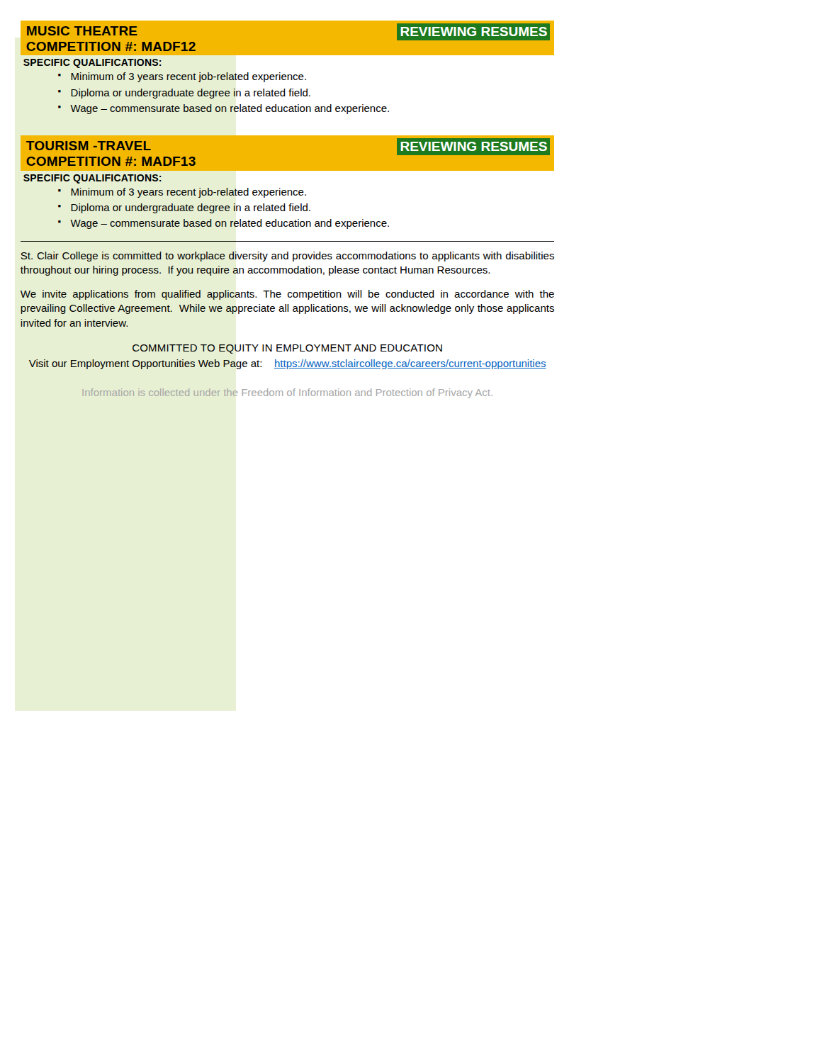MUSIC THEATRE COMPETITION #: MADF12
REVIEWING RESUMES
SPECIFIC QUALIFICATIONS:
Minimum of 3 years recent job-related experience.
Diploma or undergraduate degree in a related field.
Wage – commensurate based on related education and experience.
TOURISM -TRAVEL COMPETITION #: MADF13
REVIEWING RESUMES
SPECIFIC QUALIFICATIONS:
Minimum of 3 years recent job-related experience.
Diploma or undergraduate degree in a related field.
Wage – commensurate based on related education and experience.
St. Clair College is committed to workplace diversity and provides accommodations to applicants with disabilities throughout our hiring process. If you require an accommodation, please contact Human Resources.
We invite applications from qualified applicants. The competition will be conducted in accordance with the prevailing Collective Agreement. While we appreciate all applications, we will acknowledge only those applicants invited for an interview.
COMMITTED TO EQUITY IN EMPLOYMENT AND EDUCATION
Visit our Employment Opportunities Web Page at: https://www.stclaircollege.ca/careers/current-opportunities
Information is collected under the Freedom of Information and Protection of Privacy Act.